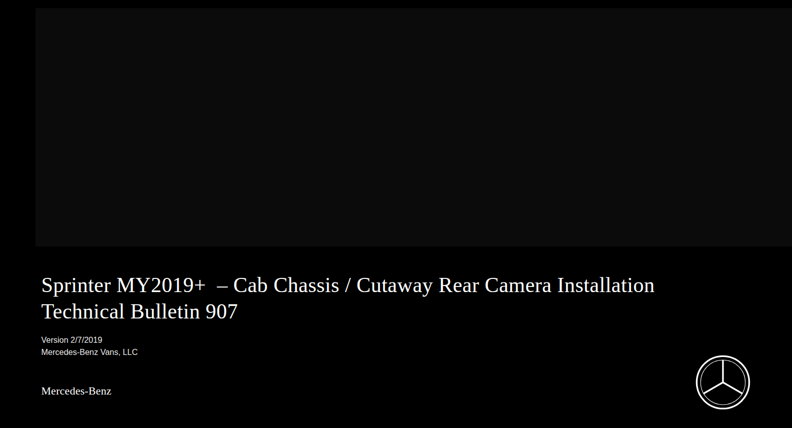Sprinter vans on the assembly line
Sprinter MY2019+ – Cab Chassis / Cutaway Rear Camera Installation Technical Bulletin 907
Version 2/7/2019 Mercedes-Benz Vans, LLC
Mercedes-Benz